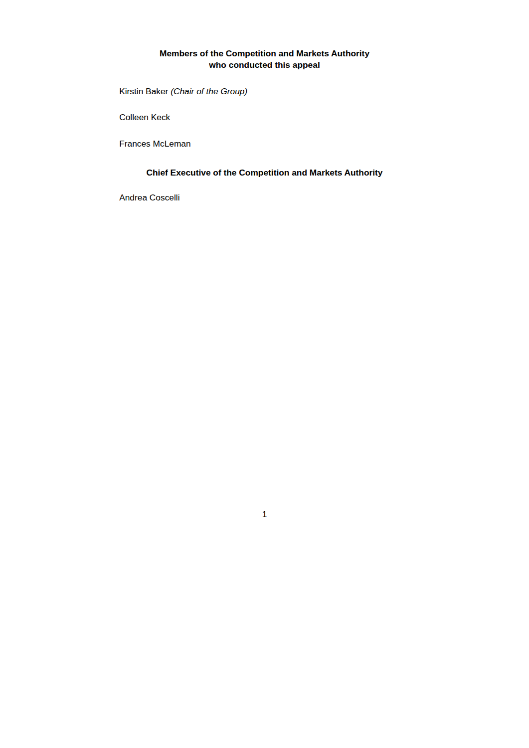Members of the Competition and Markets Authority
who conducted this appeal
Kirstin Baker (Chair of the Group)
Colleen Keck
Frances McLeman
Chief Executive of the Competition and Markets Authority
Andrea Coscelli
1